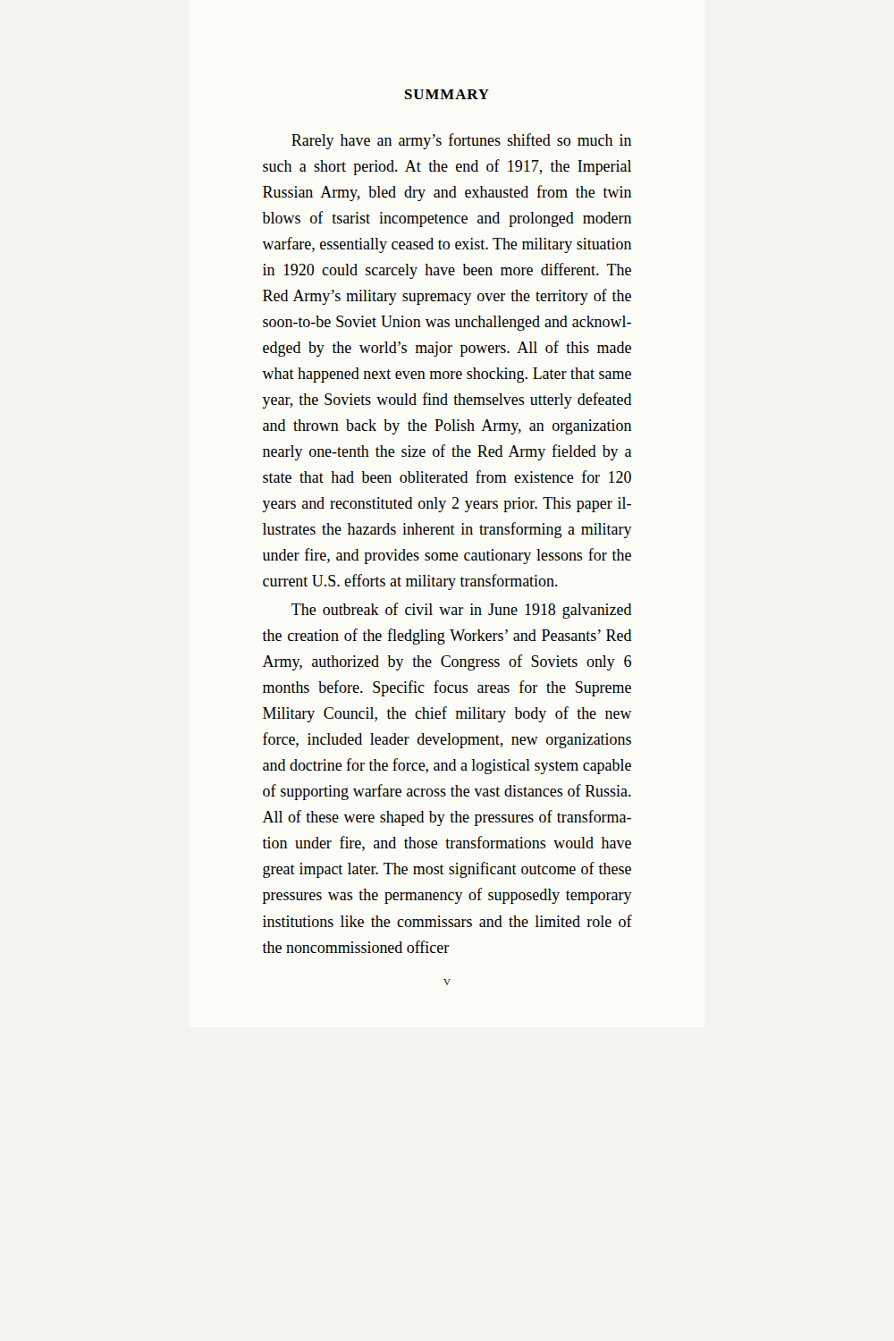Summary
Rarely have an army’s fortunes shifted so much in such a short period. At the end of 1917, the Imperial Russian Army, bled dry and exhausted from the twin blows of tsarist incompetence and prolonged modern warfare, essentially ceased to exist. The military situation in 1920 could scarcely have been more different. The Red Army’s military supremacy over the territory of the soon-to-be Soviet Union was unchallenged and acknowledged by the world’s major powers. All of this made what happened next even more shocking. Later that same year, the Soviets would find themselves utterly defeated and thrown back by the Polish Army, an organization nearly one-tenth the size of the Red Army fielded by a state that had been obliterated from existence for 120 years and reconstituted only 2 years prior. This paper illustrates the hazards inherent in transforming a military under fire, and provides some cautionary lessons for the current U.S. efforts at military transformation.
The outbreak of civil war in June 1918 galvanized the creation of the fledgling Workers’ and Peasants’ Red Army, authorized by the Congress of Soviets only 6 months before. Specific focus areas for the Supreme Military Council, the chief military body of the new force, included leader development, new organizations and doctrine for the force, and a logistical system capable of supporting warfare across the vast distances of Russia. All of these were shaped by the pressures of transformation under fire, and those transformations would have great impact later. The most significant outcome of these pressures was the permanency of supposedly temporary institutions like the commissars and the limited role of the noncommissioned officer
v